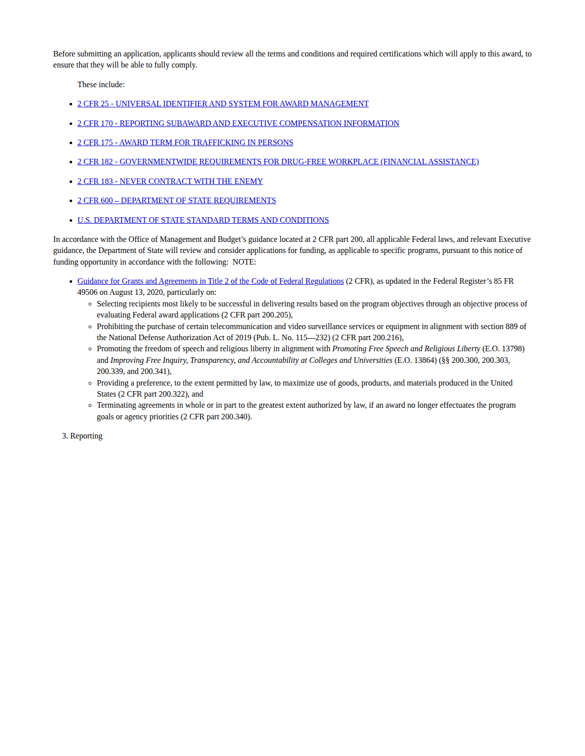Before submitting an application, applicants should review all the terms and conditions and required certifications which will apply to this award, to ensure that they will be able to fully comply.
These include:
2 CFR 25 - UNIVERSAL IDENTIFIER AND SYSTEM FOR AWARD MANAGEMENT
2 CFR 170 - REPORTING SUBAWARD AND EXECUTIVE COMPENSATION INFORMATION
2 CFR 175 - AWARD TERM FOR TRAFFICKING IN PERSONS
2 CFR 182 - GOVERNMENTWIDE REQUIREMENTS FOR DRUG-FREE WORKPLACE (FINANCIAL ASSISTANCE)
2 CFR 183 - NEVER CONTRACT WITH THE ENEMY
2 CFR 600 – DEPARTMENT OF STATE REQUIREMENTS
U.S. DEPARTMENT OF STATE STANDARD TERMS AND CONDITIONS
In accordance with the Office of Management and Budget’s guidance located at 2 CFR part 200, all applicable Federal laws, and relevant Executive guidance, the Department of State will review and consider applications for funding, as applicable to specific programs, pursuant to this notice of funding opportunity in accordance with the following: NOTE:
Guidance for Grants and Agreements in Title 2 of the Code of Federal Regulations (2 CFR), as updated in the Federal Register’s 85 FR 49506 on August 13, 2020, particularly on:
Selecting recipients most likely to be successful in delivering results based on the program objectives through an objective process of evaluating Federal award applications (2 CFR part 200.205),
Prohibiting the purchase of certain telecommunication and video surveillance services or equipment in alignment with section 889 of the National Defense Authorization Act of 2019 (Pub. L. No. 115—232) (2 CFR part 200.216),
Promoting the freedom of speech and religious liberty in alignment with Promoting Free Speech and Religious Liberty (E.O. 13798) and Improving Free Inquiry, Transparency, and Accountability at Colleges and Universities (E.O. 13864) (§§ 200.300, 200.303, 200.339, and 200.341),
Providing a preference, to the extent permitted by law, to maximize use of goods, products, and materials produced in the United States (2 CFR part 200.322), and
Terminating agreements in whole or in part to the greatest extent authorized by law, if an award no longer effectuates the program goals or agency priorities (2 CFR part 200.340).
Reporting